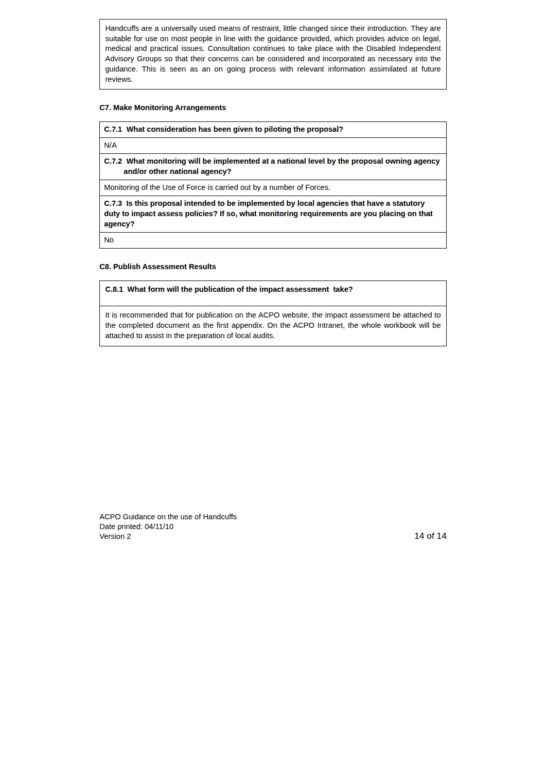Handcuffs are a universally used means of restraint, little changed since their introduction. They are suitable for use on most people in line with the guidance provided, which provides advice on legal, medical and practical issues. Consultation continues to take place with the Disabled Independent Advisory Groups so that their concerns can be considered and incorporated as necessary into the guidance. This is seen as an on going process with relevant information assimilated at future reviews.
C7. Make Monitoring Arrangements
| C.7.1 What consideration has been given to piloting the proposal? |
| N/A |
| C.7.2 What monitoring will be implemented at a national level by the proposal owning agency and/or other national agency? |
| Monitoring of the Use of Force is carried out by a number of Forces. |
| C.7.3 Is this proposal intended to be implemented by local agencies that have a statutory duty to impact assess policies? If so, what monitoring requirements are you placing on that agency? |
| No |
C8. Publish Assessment Results
C.8.1 What form will the publication of the impact assessment take?
It is recommended that for publication on the ACPO website, the impact assessment be attached to the completed document as the first appendix. On the ACPO Intranet, the whole workbook will be attached to assist in the preparation of local audits.
ACPO Guidance on the use of Handcuffs
Date printed: 04/11/10
Version 2 14 of 14